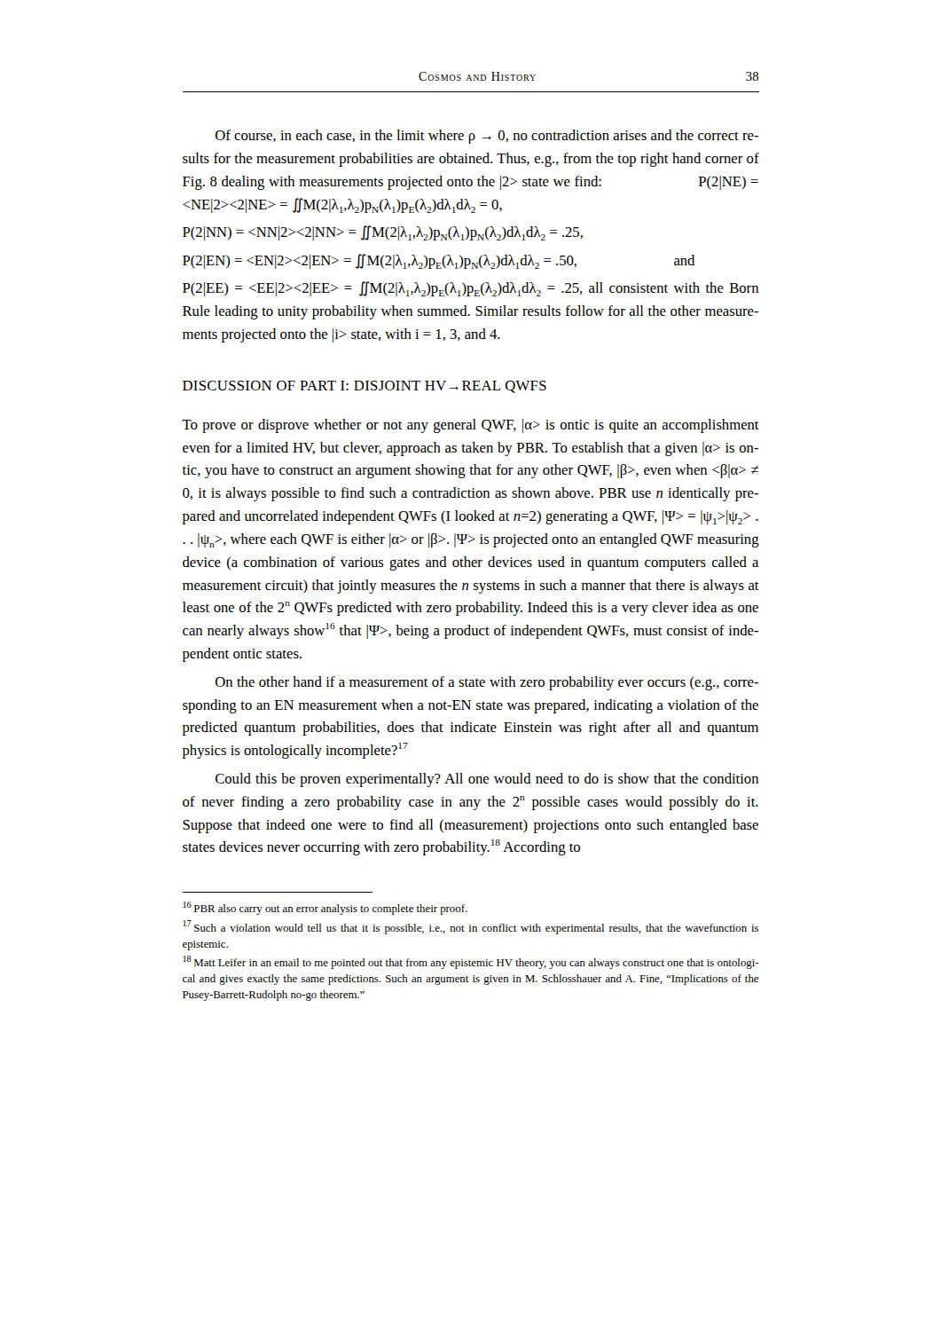Cosmos and History 38
Of course, in each case, in the limit where ρ → 0, no contradiction arises and the correct results for the measurement probabilities are obtained. Thus, e.g., from the top right hand corner of Fig. 8 dealing with measurements projected onto the |2> state we find: P(2|NE) = <NE|2><2|NE> = ∬M(2|λ1,λ2)pN(λ1)pE(λ2)dλ1dλ2 = 0,
P(2|NN) = <NN|2><2|NN> = ∬M(2|λ1,λ2)pN(λ1)pN(λ2)dλ1dλ2 = .25,
P(2|EN) = <EN|2><2|EN> = ∬M(2|λ1,λ2)pE(λ1)pN(λ2)dλ1dλ2 = .50, and
P(2|EE) = <EE|2><2|EE> = ∬M(2|λ1,λ2)pE(λ1)pE(λ2)dλ1dλ2 = .25, all consistent with the Born Rule leading to unity probability when summed. Similar results follow for all the other measurements projected onto the |i> state, with i = 1, 3, and 4.
Discussion of Part I: Disjoint HV→Real QWFs
To prove or disprove whether or not any general QWF, |α> is ontic is quite an accomplishment even for a limited HV, but clever, approach as taken by PBR. To establish that a given |α> is ontic, you have to construct an argument showing that for any other QWF, |β>, even when <β|α> ≠ 0, it is always possible to find such a contradiction as shown above. PBR use n identically prepared and uncorrelated independent QWFs (I looked at n=2) generating a QWF, |Ψ> = |ψ1>|ψ2> . . . |ψn>, where each QWF is either |α> or |β>. |Ψ> is projected onto an entangled QWF measuring device (a combination of various gates and other devices used in quantum computers called a measurement circuit) that jointly measures the n systems in such a manner that there is always at least one of the 2n QWFs predicted with zero probability. Indeed this is a very clever idea as one can nearly always show16 that |Ψ>, being a product of independent QWFs, must consist of independent ontic states.
On the other hand if a measurement of a state with zero probability ever occurs (e.g., corresponding to an EN measurement when a not-EN state was prepared, indicating a violation of the predicted quantum probabilities, does that indicate Einstein was right after all and quantum physics is ontologically incomplete?17
Could this be proven experimentally? All one would need to do is show that the condition of never finding a zero probability case in any the 2n possible cases would possibly do it. Suppose that indeed one were to find all (measurement) projections onto such entangled base states devices never occurring with zero probability.18 According to
16PBR also carry out an error analysis to complete their proof.
17Such a violation would tell us that it is possible, i.e., not in conflict with experimental results, that the wavefunction is epistemic.
18Matt Leifer in an email to me pointed out that from any epistemic HV theory, you can always construct one that is ontological and gives exactly the same predictions. Such an argument is given in M. Schlosshauer and A. Fine, “Implications of the Pusey-Barrett-Rudolph no-go theorem.”